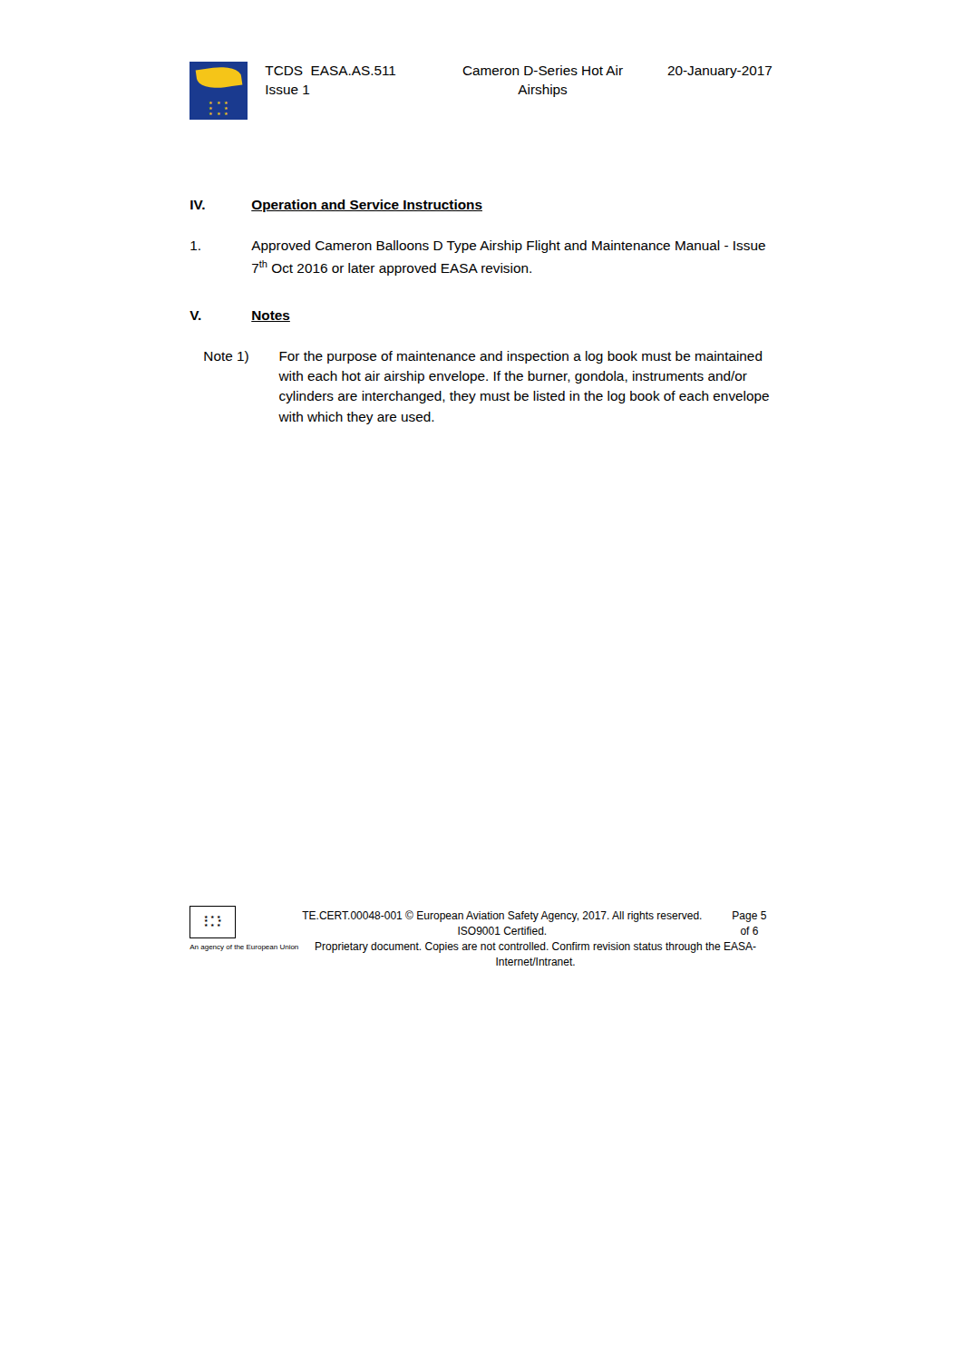★ ★ ★
★ ★
★ ★ ★
TCDS EASA.AS.511
Issue 1
Cameron D-Series Hot Air
Airships
20-January-2017
IV. Operation and Service Instructions
1.
Approved Cameron Balloons D Type Airship Flight and Maintenance Manual - Issue 7th Oct 2016 or later approved EASA revision.
V. Notes
Note 1)
For the purpose of maintenance and inspection a log book must be maintained with each hot air airship envelope. If the burner, gondola, instruments and/or cylinders are interchanged, they must be listed in the log book of each envelope with which they are used.
★ ★ ★
★ ★
★ ★ ★
An agency of the European Union
TE.CERT.00048-001 © European Aviation Safety Agency, 2017. All rights reserved. ISO9001 Certified. Page 5 of 6
Proprietary document. Copies are not controlled. Confirm revision status through the EASA-Internet/Intranet.